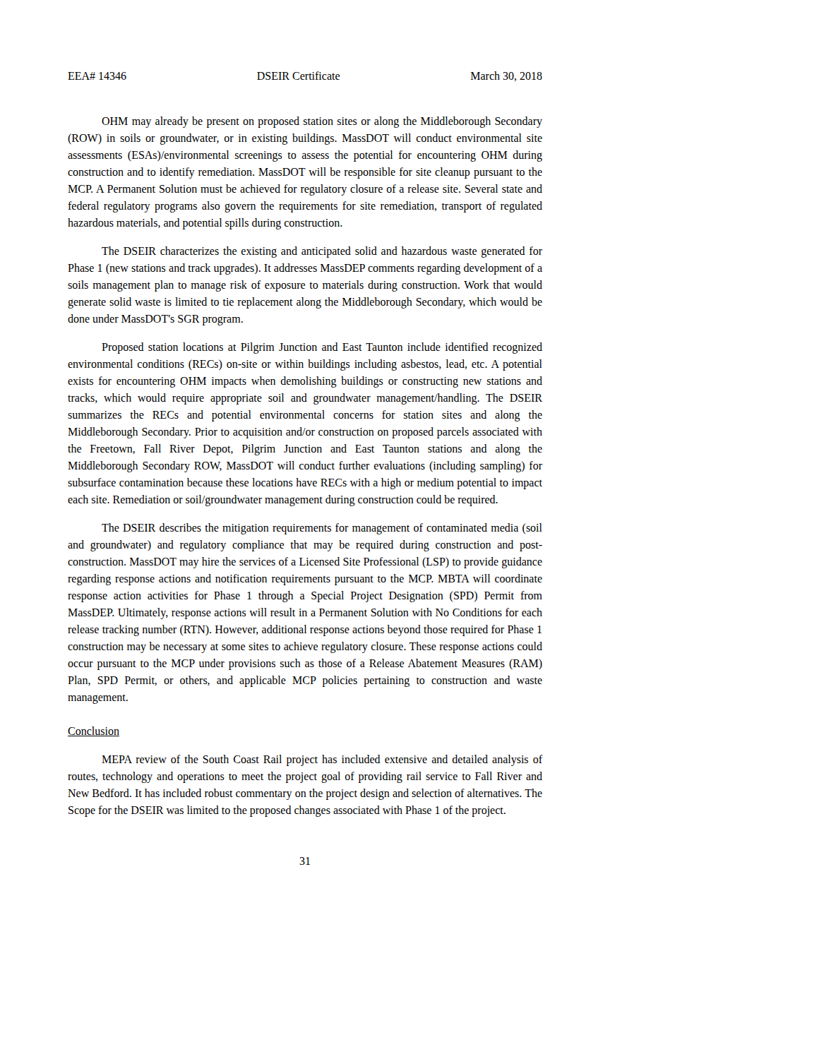EEA# 14346 DSEIR Certificate March 30, 2018
OHM may already be present on proposed station sites or along the Middleborough Secondary (ROW) in soils or groundwater, or in existing buildings. MassDOT will conduct environmental site assessments (ESAs)/environmental screenings to assess the potential for encountering OHM during construction and to identify remediation. MassDOT will be responsible for site cleanup pursuant to the MCP. A Permanent Solution must be achieved for regulatory closure of a release site. Several state and federal regulatory programs also govern the requirements for site remediation, transport of regulated hazardous materials, and potential spills during construction.
The DSEIR characterizes the existing and anticipated solid and hazardous waste generated for Phase 1 (new stations and track upgrades). It addresses MassDEP comments regarding development of a soils management plan to manage risk of exposure to materials during construction. Work that would generate solid waste is limited to tie replacement along the Middleborough Secondary, which would be done under MassDOT's SGR program.
Proposed station locations at Pilgrim Junction and East Taunton include identified recognized environmental conditions (RECs) on-site or within buildings including asbestos, lead, etc. A potential exists for encountering OHM impacts when demolishing buildings or constructing new stations and tracks, which would require appropriate soil and groundwater management/handling. The DSEIR summarizes the RECs and potential environmental concerns for station sites and along the Middleborough Secondary. Prior to acquisition and/or construction on proposed parcels associated with the Freetown, Fall River Depot, Pilgrim Junction and East Taunton stations and along the Middleborough Secondary ROW, MassDOT will conduct further evaluations (including sampling) for subsurface contamination because these locations have RECs with a high or medium potential to impact each site. Remediation or soil/groundwater management during construction could be required.
The DSEIR describes the mitigation requirements for management of contaminated media (soil and groundwater) and regulatory compliance that may be required during construction and post-construction. MassDOT may hire the services of a Licensed Site Professional (LSP) to provide guidance regarding response actions and notification requirements pursuant to the MCP. MBTA will coordinate response action activities for Phase 1 through a Special Project Designation (SPD) Permit from MassDEP. Ultimately, response actions will result in a Permanent Solution with No Conditions for each release tracking number (RTN). However, additional response actions beyond those required for Phase 1 construction may be necessary at some sites to achieve regulatory closure. These response actions could occur pursuant to the MCP under provisions such as those of a Release Abatement Measures (RAM) Plan, SPD Permit, or others, and applicable MCP policies pertaining to construction and waste management.
Conclusion
MEPA review of the South Coast Rail project has included extensive and detailed analysis of routes, technology and operations to meet the project goal of providing rail service to Fall River and New Bedford. It has included robust commentary on the project design and selection of alternatives. The Scope for the DSEIR was limited to the proposed changes associated with Phase 1 of the project.
31